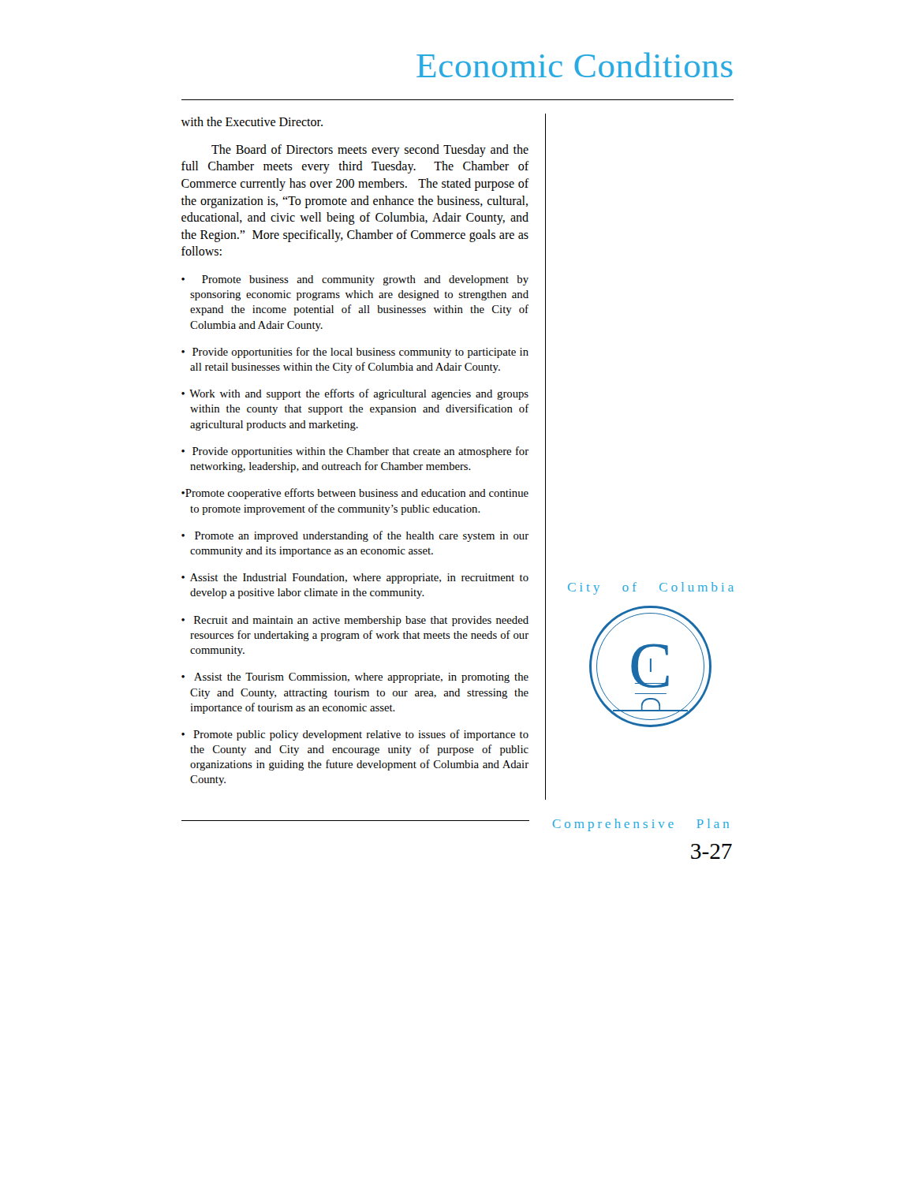Economic Conditions
with the Executive Director.
The Board of Directors meets every second Tuesday and the full Chamber meets every third Tuesday. The Chamber of Commerce currently has over 200 members. The stated purpose of the organization is, “To promote and enhance the business, cultural, educational, and civic well being of Columbia, Adair County, and the Region.” More specifically, Chamber of Commerce goals are as follows:
• Promote business and community growth and development by sponsoring economic programs which are designed to strengthen and expand the income potential of all businesses within the City of Columbia and Adair County.
• Provide opportunities for the local business community to participate in all retail businesses within the City of Columbia and Adair County.
• Work with and support the efforts of agricultural agencies and groups within the county that support the expansion and diversification of agricultural products and marketing.
• Provide opportunities within the Chamber that create an atmosphere for networking, leadership, and outreach for Chamber members.
•Promote cooperative efforts between business and education and continue to promote improvement of the community’s public education.
• Promote an improved understanding of the health care system in our community and its importance as an economic asset.
• Assist the Industrial Foundation, where appropriate, in recruitment to develop a positive labor climate in the community.
• Recruit and maintain an active membership base that provides needed resources for undertaking a program of work that meets the needs of our community.
• Assist the Tourism Commission, where appropriate, in promoting the City and County, attracting tourism to our area, and stressing the importance of tourism as an economic asset.
• Promote public policy development relative to issues of importance to the County and City and encourage unity of purpose of public organizations in guiding the future development of Columbia and Adair County.
City of Columbia
C
Comprehensive Plan
3-27